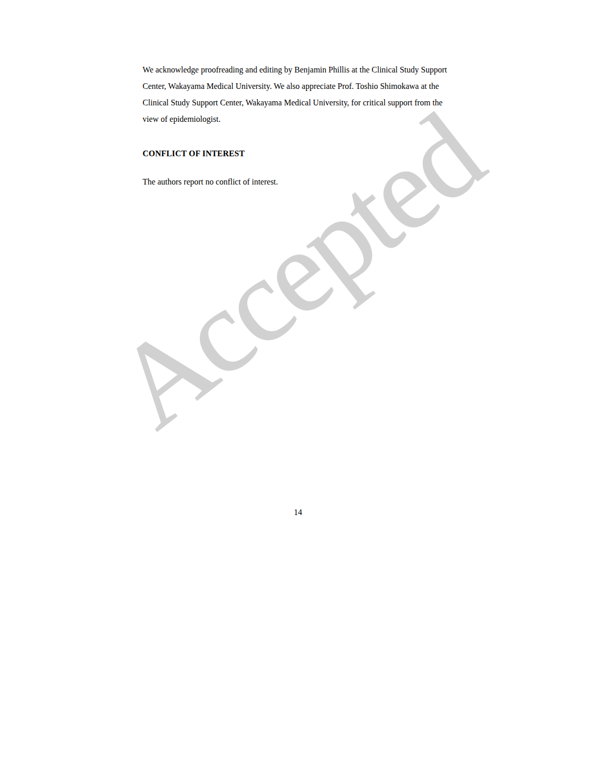Accepted
We acknowledge proofreading and editing by Benjamin Phillis at the Clinical Study Support Center, Wakayama Medical University. We also appreciate Prof. Toshio Shimokawa at the Clinical Study Support Center, Wakayama Medical University, for critical support from the view of epidemiologist.
CONFLICT OF INTEREST
The authors report no conflict of interest.
14